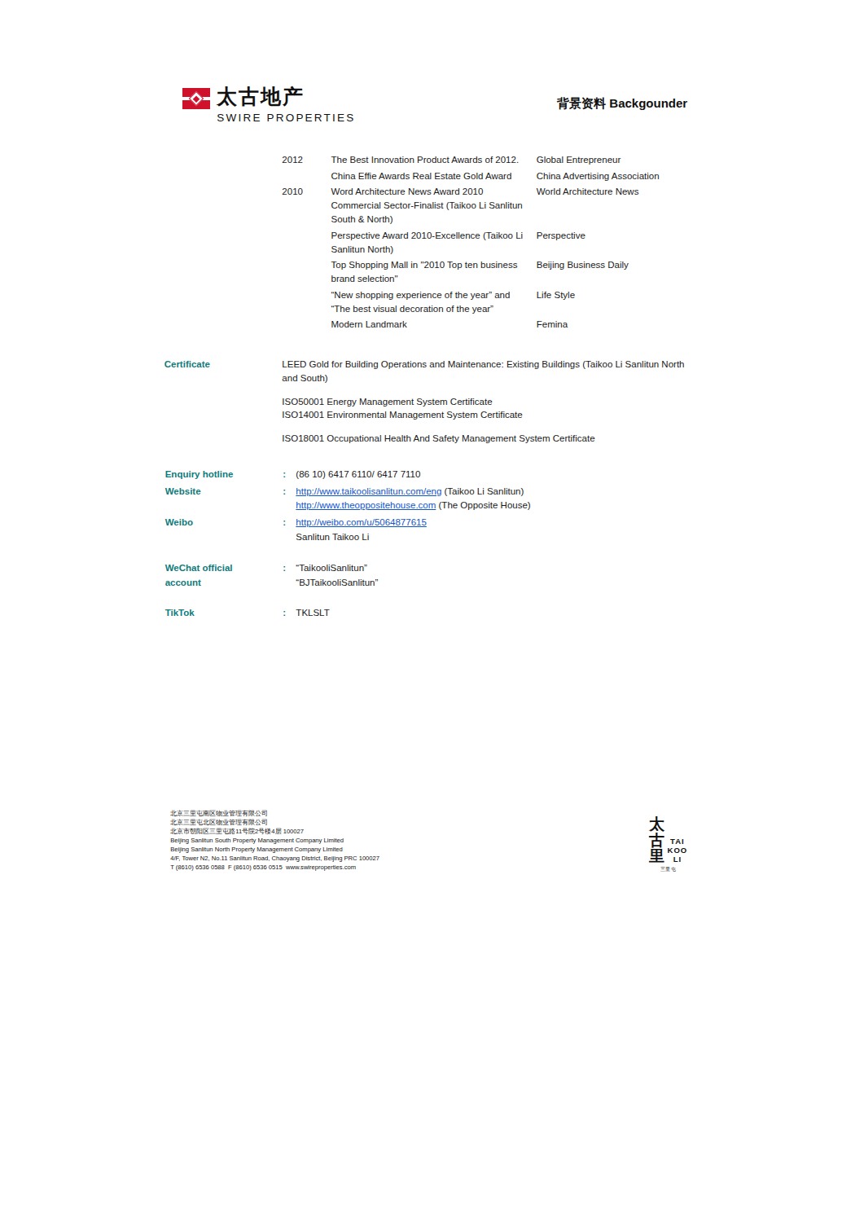太古地产
SWIRE PROPERTIES
背景资料 Backgounder
| 2012 | The Best Innovation Product Awards of 2012. | Global Entrepreneur |
| | China Effie Awards Real Estate Gold Award | China Advertising Association |
| 2010 | Word Architecture News Award 2010 Commercial Sector-Finalist (Taikoo Li Sanlitun South & North) | World Architecture News |
| | Perspective Award 2010-Excellence (Taikoo Li Sanlitun North) | Perspective |
| | Top Shopping Mall in "2010 Top ten business brand selection" | Beijing Business Daily |
| | “New shopping experience of the year” and “The best visual decoration of the year” | Life Style |
| | Modern Landmark | Femina |
Certificate
LEED Gold for Building Operations and Maintenance: Existing Buildings (Taikoo Li Sanlitun North and South)
ISO50001 Energy Management System Certificate
ISO14001 Environmental Management System Certificate
ISO18001 Occupational Health And Safety Management System Certificate
| Enquiry hotline | : | (86 10) 6417 6110/ 6417 7110 |
| Website | : | http://www.taikoolisanlitun.com/eng (Taikoo Li Sanlitun) http://www.theoppositehouse.com (The Opposite House) |
| Weibo | : | http://weibo.com/u/5064877615 Sanlitun Taikoo Li |
| WeChat official account | : | “TaikooliSanlitun” “BJTaikooliSanlitun” |
| TikTok | : | TKLSLT |
北京三里屯南区物业管理有限公司
北京三里屯北区物业管理有限公司
北京市朝阳区三里屯路11号院2号楼4层 100027
Beijing Sanlitun South Property Management Company Limited
Beijing Sanlitun North Property Management Company Limited
4/F, Tower N2, No.11 Sanlitun Road, Chaoyang District, Beijing PRC 100027
T (8610) 6536 0588 F (8610) 6536 0515 www.swireproperties.com
太
古
里
TAI
KOO
LI
三里屯